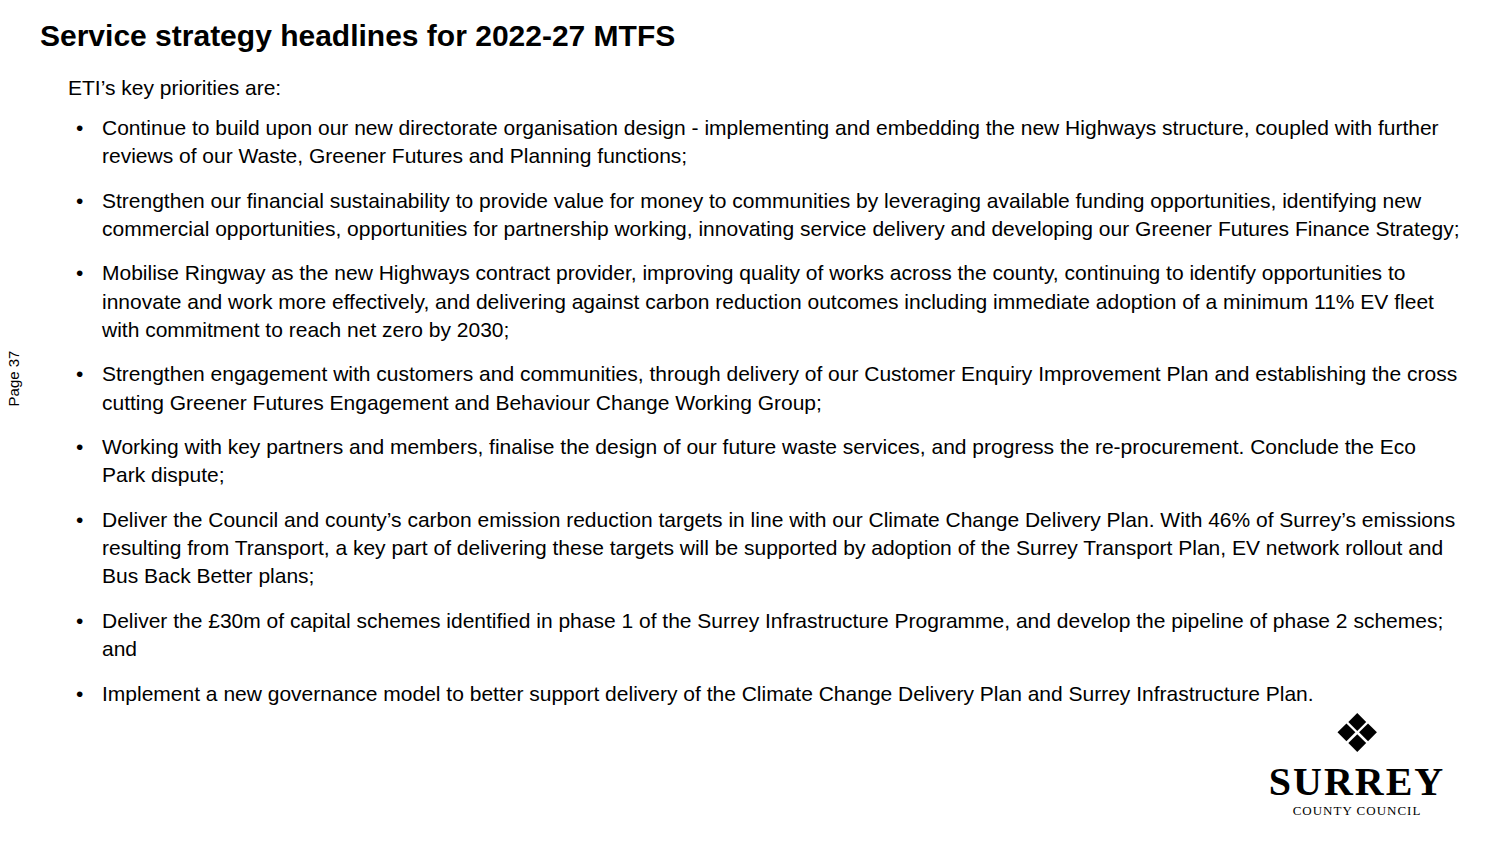Service strategy headlines for 2022-27 MTFS
ETI’s key priorities are:
Continue to build upon our new directorate organisation design - implementing and embedding the new Highways structure, coupled with further reviews of our Waste, Greener Futures and Planning functions;
Strengthen our financial sustainability to provide value for money to communities by leveraging available funding opportunities, identifying new commercial opportunities, opportunities for partnership working, innovating service delivery and developing our Greener Futures Finance Strategy;
Mobilise Ringway as the new Highways contract provider, improving quality of works across the county, continuing to identify opportunities to innovate and work more effectively, and delivering against carbon reduction outcomes including immediate adoption of a minimum 11% EV fleet with commitment to reach net zero by 2030;
Strengthen engagement with customers and communities, through delivery of our Customer Enquiry Improvement Plan and establishing the cross cutting Greener Futures Engagement and Behaviour Change Working Group;
Working with key partners and members, finalise the design of our future waste services, and progress the re-procurement. Conclude the Eco Park dispute;
Deliver the Council and county’s carbon emission reduction targets in line with our Climate Change Delivery Plan. With 46% of Surrey’s emissions resulting from Transport, a key part of delivering these targets will be supported by adoption of the Surrey Transport Plan, EV network rollout and Bus Back Better plans;
Deliver the £30m of capital schemes identified in phase 1 of the Surrey Infrastructure Programme, and develop the pipeline of phase 2 schemes; and
Implement a new governance model to better support delivery of the Climate Change Delivery Plan and Surrey Infrastructure Plan.
Page 37
❖
SURREY
COUNTY COUNCIL